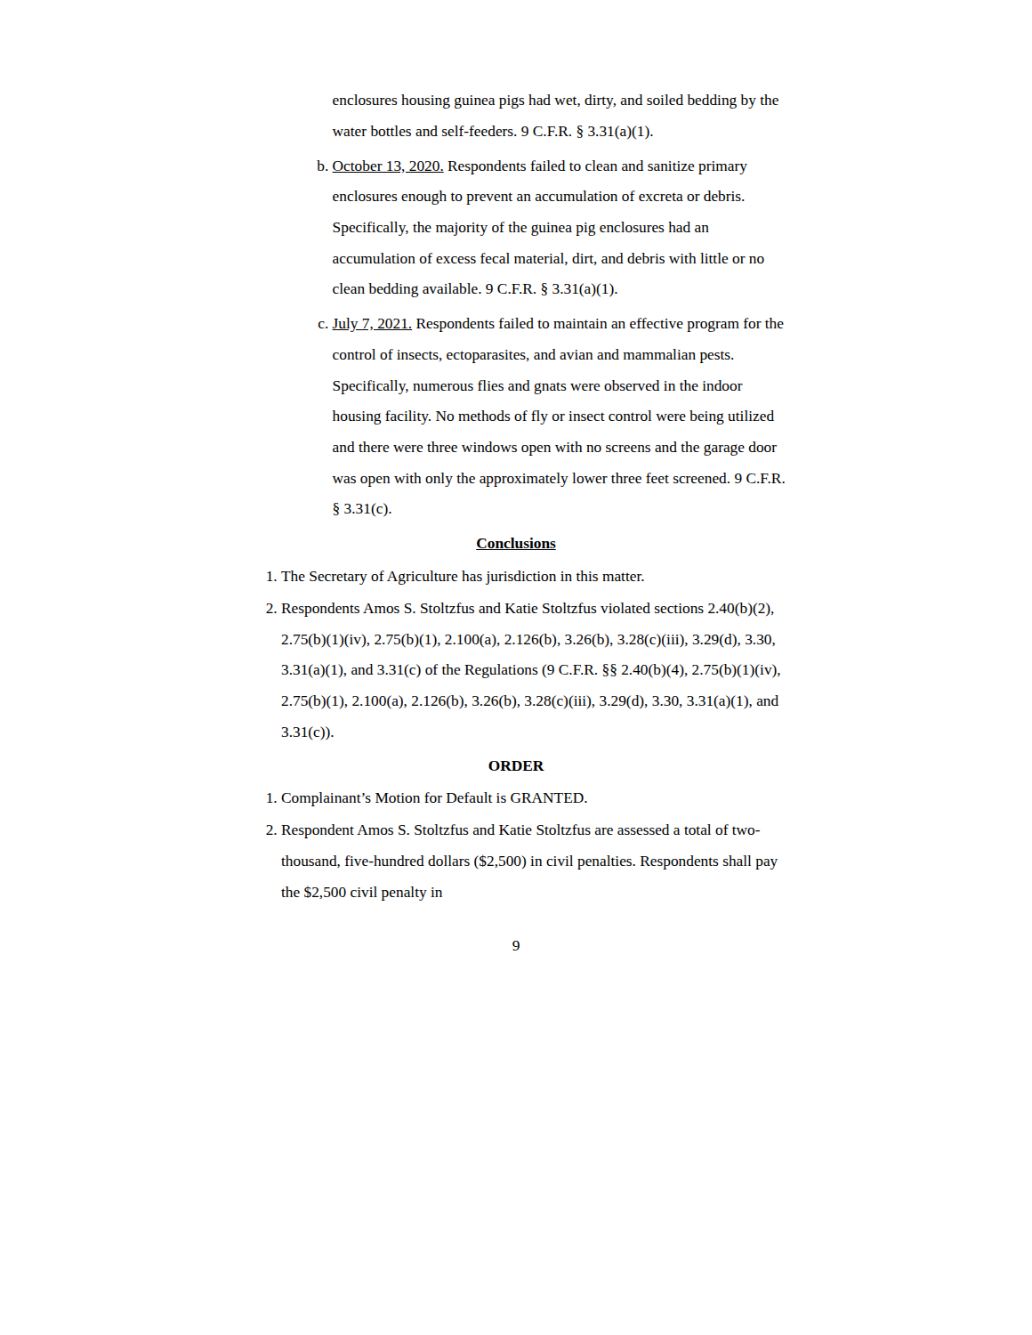enclosures housing guinea pigs had wet, dirty, and soiled bedding by the water bottles and self-feeders. 9 C.F.R. § 3.31(a)(1).
October 13, 2020. Respondents failed to clean and sanitize primary enclosures enough to prevent an accumulation of excreta or debris. Specifically, the majority of the guinea pig enclosures had an accumulation of excess fecal material, dirt, and debris with little or no clean bedding available. 9 C.F.R. § 3.31(a)(1).
July 7, 2021. Respondents failed to maintain an effective program for the control of insects, ectoparasites, and avian and mammalian pests. Specifically, numerous flies and gnats were observed in the indoor housing facility. No methods of fly or insect control were being utilized and there were three windows open with no screens and the garage door was open with only the approximately lower three feet screened. 9 C.F.R. § 3.31(c).
Conclusions
The Secretary of Agriculture has jurisdiction in this matter.
Respondents Amos S. Stoltzfus and Katie Stoltzfus violated sections 2.40(b)(2), 2.75(b)(1)(iv), 2.75(b)(1), 2.100(a), 2.126(b), 3.26(b), 3.28(c)(iii), 3.29(d), 3.30, 3.31(a)(1), and 3.31(c) of the Regulations (9 C.F.R. §§ 2.40(b)(4), 2.75(b)(1)(iv), 2.75(b)(1), 2.100(a), 2.126(b), 3.26(b), 3.28(c)(iii), 3.29(d), 3.30, 3.31(a)(1), and 3.31(c)).
ORDER
Complainant’s Motion for Default is GRANTED.
Respondent Amos S. Stoltzfus and Katie Stoltzfus are assessed a total of two-thousand, five-hundred dollars ($2,500) in civil penalties. Respondents shall pay the $2,500 civil penalty in
9